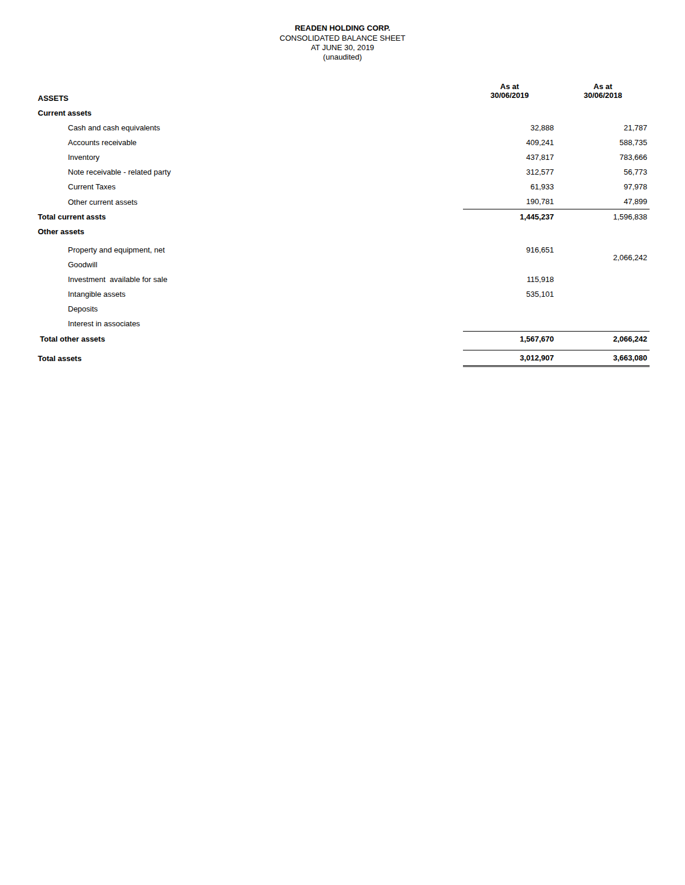READEN HOLDING CORP.
CONSOLIDATED BALANCE SHEET
AT JUNE 30, 2019
(unaudited)
| ASSETS | As at 30/06/2019 | As at 30/06/2018 |
| Current assets | | |
| Cash and cash equivalents | 32,888 | 21,787 |
| Accounts receivable | 409,241 | 588,735 |
| Inventory | 437,817 | 783,666 |
| Note receivable - related party | 312,577 | 56,773 |
| Current Taxes | 61,933 | 97,978 |
| Other current assets | 190,781 | 47,899 |
| Total current assts | 1,445,237 | 1,596,838 |
| Other assets | | |
| Property and equipment, net | 916,651 | 2,066,242 |
| Goodwill | |
| Investment available for sale | 115,918 | |
| Intangible assets | 535,101 | |
| Deposits | | |
| Interest in associates | | |
| Total other assets | 1,567,670 | 2,066,242 |
| Total assets | 3,012,907 | 3,663,080 |